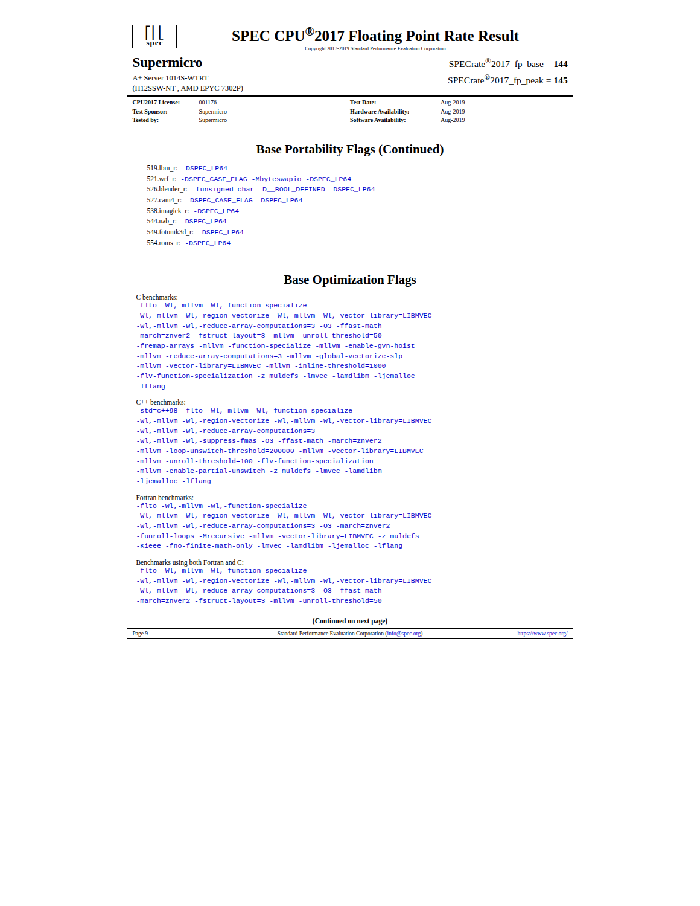⎡⎢⎣
spec
SPEC CPU®2017 Floating Point Rate Result
Copyright 2017-2019 Standard Performance Evaluation Corporation
Supermicro
A+ Server 1014S-WTRT
(H12SSW-NT , AMD EPYC 7302P)
SPECrate®2017_fp_base = 144
SPECrate®2017_fp_peak = 145
CPU2017 License: 001176
Test Sponsor: Supermicro
Tested by: Supermicro
Test Date: Aug-2019
Hardware Availability: Aug-2019
Software Availability: Aug-2019
Base Portability Flags (Continued)
519.lbm_r: -DSPEC_LP64
521.wrf_r: -DSPEC_CASE_FLAG -Mbyteswapio -DSPEC_LP64
526.blender_r: -funsigned-char -D__BOOL_DEFINED -DSPEC_LP64
527.cam4_r: -DSPEC_CASE_FLAG -DSPEC_LP64
538.imagick_r: -DSPEC_LP64
544.nab_r: -DSPEC_LP64
549.fotonik3d_r: -DSPEC_LP64
554.roms_r: -DSPEC_LP64
Base Optimization Flags
C benchmarks:
-flto -Wl,-mllvm -Wl,-function-specialize -Wl,-mllvm -Wl,-region-vectorize -Wl,-mllvm -Wl,-vector-library=LIBMVEC -Wl,-mllvm -Wl,-reduce-array-computations=3 -O3 -ffast-math -march=znver2 -fstruct-layout=3 -mllvm -unroll-threshold=50 -fremap-arrays -mllvm -function-specialize -mllvm -enable-gvn-hoist -mllvm -reduce-array-computations=3 -mllvm -global-vectorize-slp -mllvm -vector-library=LIBMVEC -mllvm -inline-threshold=1000 -flv-function-specialization -z muldefs -lmvec -lamdlibm -ljemalloc -lflang
C++ benchmarks:
-std=c++98 -flto -Wl,-mllvm -Wl,-function-specialize -Wl,-mllvm -Wl,-region-vectorize -Wl,-mllvm -Wl,-vector-library=LIBMVEC -Wl,-mllvm -Wl,-reduce-array-computations=3 -Wl,-mllvm -Wl,-suppress-fmas -O3 -ffast-math -march=znver2 -mllvm -loop-unswitch-threshold=200000 -mllvm -vector-library=LIBMVEC -mllvm -unroll-threshold=100 -flv-function-specialization -mllvm -enable-partial-unswitch -z muldefs -lmvec -lamdlibm -ljemalloc -lflang
Fortran benchmarks:
-flto -Wl,-mllvm -Wl,-function-specialize -Wl,-mllvm -Wl,-region-vectorize -Wl,-mllvm -Wl,-vector-library=LIBMVEC -Wl,-mllvm -Wl,-reduce-array-computations=3 -O3 -march=znver2 -funroll-loops -Mrecursive -mllvm -vector-library=LIBMVEC -z muldefs -Kieee -fno-finite-math-only -lmvec -lamdlibm -ljemalloc -lflang
Benchmarks using both Fortran and C:
-flto -Wl,-mllvm -Wl,-function-specialize -Wl,-mllvm -Wl,-region-vectorize -Wl,-mllvm -Wl,-vector-library=LIBMVEC -Wl,-mllvm -Wl,-reduce-array-computations=3 -O3 -ffast-math -march=znver2 -fstruct-layout=3 -mllvm -unroll-threshold=50
(Continued on next page)
Page 9
Standard Performance Evaluation Corporation (info@spec.org)
https://www.spec.org/